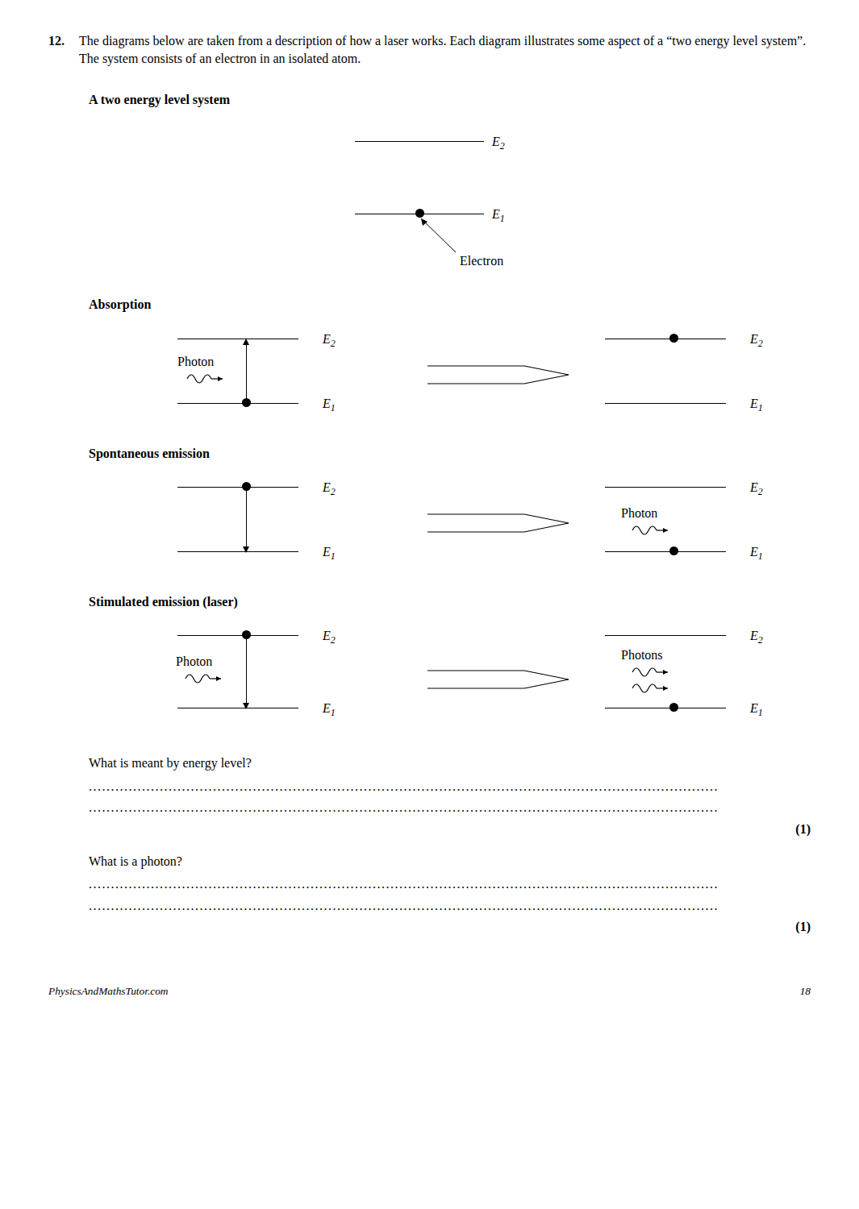12.
The diagrams below are taken from a description of how a laser works. Each diagram illustrates some aspect of a “two energy level system”. The system consists of an electron in an isolated atom.
A two energy level system
E2
E1
Electron
Absorption
E2
E1
Photon
E2
E1
Spontaneous emission
E2
E1
E2
E1
Photon
Stimulated emission (laser)
E2
E1
Photon
E2
E1
Photons
What is meant by energy level?
..............................................................................................................................................
..............................................................................................................................................
(1)
What is a photon?
..............................................................................................................................................
..............................................................................................................................................
(1)
PhysicsAndMathsTutor.com 18